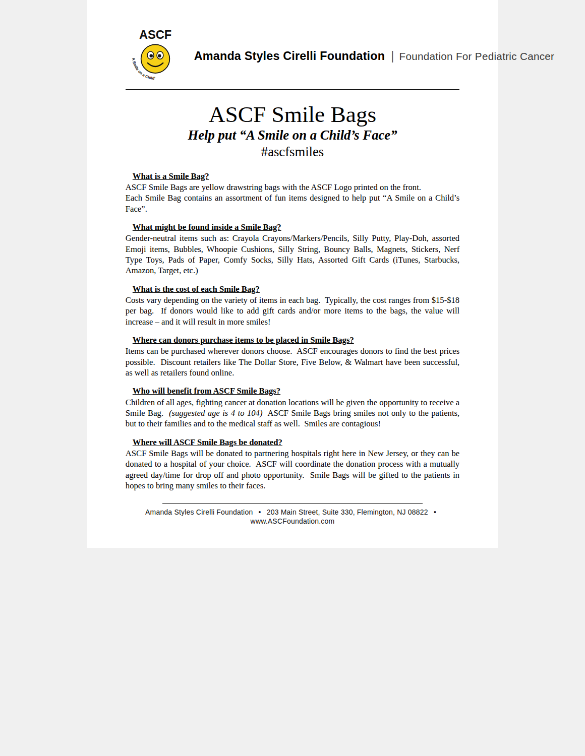ASCF A Smile on a Child’s Face
Amanda Styles Cirelli Foundation|Foundation For Pediatric Cancer
ASCF Smile Bags
Help put “A Smile on a Child’s Face”
#ascfsmiles
What is a Smile Bag?
ASCF Smile Bags are yellow drawstring bags with the ASCF Logo printed on the front.
Each Smile Bag contains an assortment of fun items designed to help put “A Smile on a Child’s Face”.
What might be found inside a Smile Bag?
Gender-neutral items such as: Crayola Crayons/Markers/Pencils, Silly Putty, Play-Doh, assorted Emoji items, Bubbles, Whoopie Cushions, Silly String, Bouncy Balls, Magnets, Stickers, Nerf Type Toys, Pads of Paper, Comfy Socks, Silly Hats, Assorted Gift Cards (iTunes, Starbucks, Amazon, Target, etc.)
What is the cost of each Smile Bag?
Costs vary depending on the variety of items in each bag. Typically, the cost ranges from $15-$18 per bag. If donors would like to add gift cards and/or more items to the bags, the value will increase – and it will result in more smiles!
Where can donors purchase items to be placed in Smile Bags?
Items can be purchased wherever donors choose. ASCF encourages donors to find the best prices possible. Discount retailers like The Dollar Store, Five Below, & Walmart have been successful, as well as retailers found online.
Who will benefit from ASCF Smile Bags?
Children of all ages, fighting cancer at donation locations will be given the opportunity to receive a Smile Bag. (suggested age is 4 to 104) ASCF Smile Bags bring smiles not only to the patients, but to their families and to the medical staff as well. Smiles are contagious!
Where will ASCF Smile Bags be donated?
ASCF Smile Bags will be donated to partnering hospitals right here in New Jersey, or they can be donated to a hospital of your choice. ASCF will coordinate the donation process with a mutually agreed day/time for drop off and photo opportunity. Smile Bags will be gifted to the patients in hopes to bring many smiles to their faces.
Amanda Styles Cirelli Foundation • 203 Main Street, Suite 330, Flemington, NJ 08822 • www.ASCFoundation.com